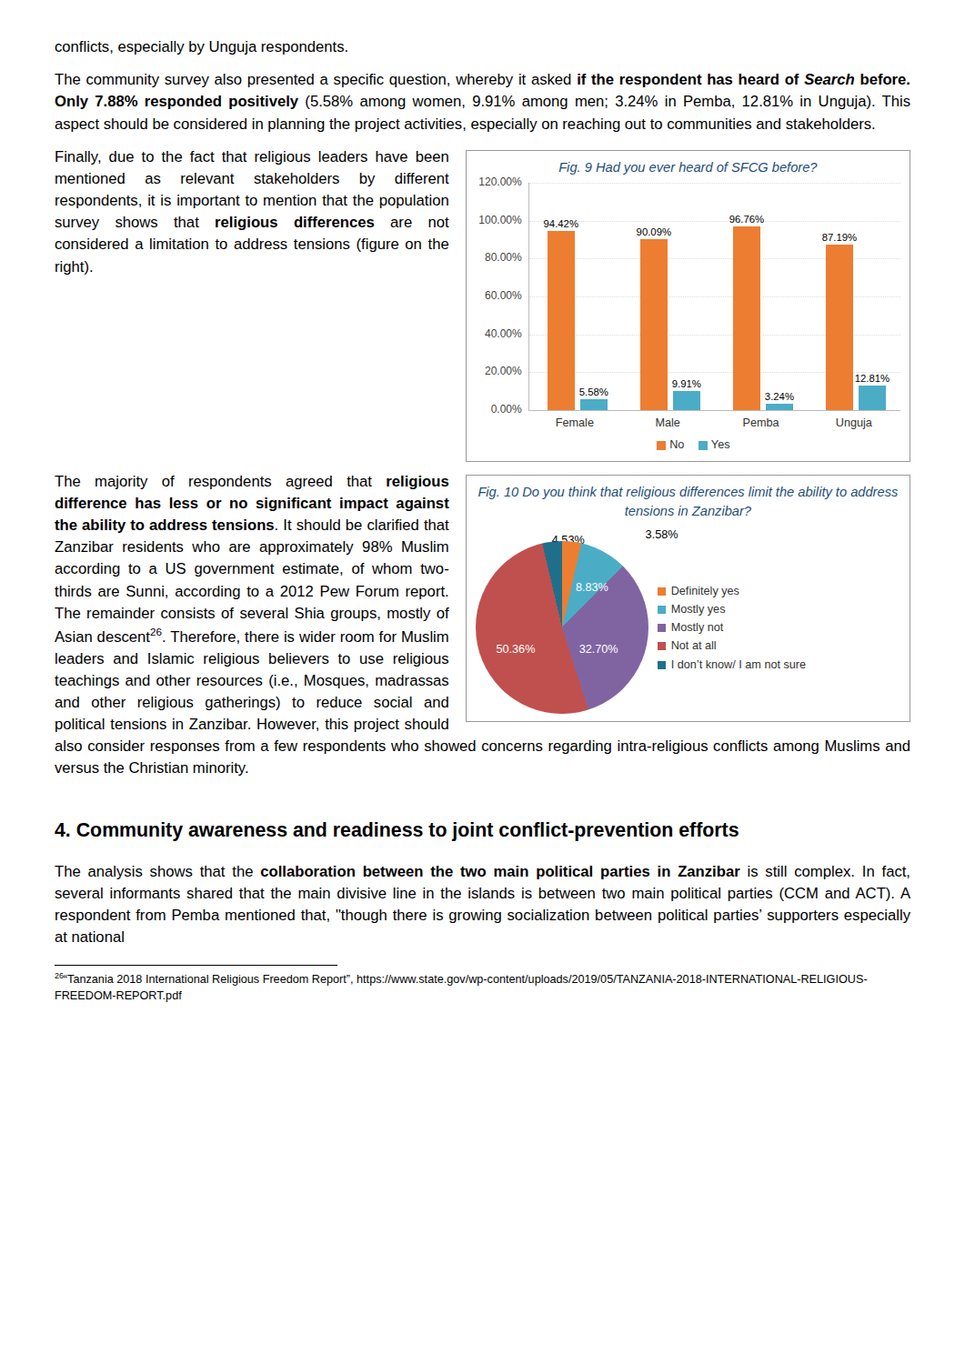conflicts, especially by Unguja respondents.
The community survey also presented a specific question, whereby it asked if the respondent has heard of Search before. Only 7.88% responded positively (5.58% among women, 9.91% among men; 3.24% in Pemba, 12.81% in Unguja). This aspect should be considered in planning the project activities, especially on reaching out to communities and stakeholders.
Fig. 9 Had you ever heard of SFCG before?
120.00% 100.00% 80.00% 60.00% 40.00% 20.00% 0.00%
94.42%
5.58%
90.09%
9.91%
96.76%
3.24%
87.19%
12.81%
Female
Male
Pemba
Unguja
No Yes
Finally, due to the fact that religious leaders have been mentioned as relevant stakeholders by different respondents, it is important to mention that the population survey shows that religious differences are not considered a limitation to address tensions (figure on the right).
Fig. 10 Do you think that religious differences limit the ability to address tensions in Zanzibar?
4.53% 3.58%
8.83% 32.70% 50.36%
Definitely yes
Mostly yes
Mostly not
Not at all
I don’t know/ I am not sure
The majority of respondents agreed that religious difference has less or no significant impact against the ability to address tensions. It should be clarified that Zanzibar residents who are approximately 98% Muslim according to a US government estimate, of whom two-thirds are Sunni, according to a 2012 Pew Forum report. The remainder consists of several Shia groups, mostly of Asian descent26. Therefore, there is wider room for Muslim leaders and Islamic religious believers to use religious teachings and other resources (i.e., Mosques, madrassas and other religious gatherings) to reduce social and political tensions in Zanzibar. However, this project should also consider responses from a few respondents who showed concerns regarding intra-religious conflicts among Muslims and versus the Christian minority.
4. Community awareness and readiness to joint conflict-prevention efforts
The analysis shows that the collaboration between the two main political parties in Zanzibar is still complex. In fact, several informants shared that the main divisive line in the islands is between two main political parties (CCM and ACT). A respondent from Pemba mentioned that, "though there is growing socialization between political parties’ supporters especially at national
26“Tanzania 2018 International Religious Freedom Report”, https://www.state.gov/wp-content/uploads/2019/05/TANZANIA-2018-INTERNATIONAL-RELIGIOUS-FREEDOM-REPORT.pdf